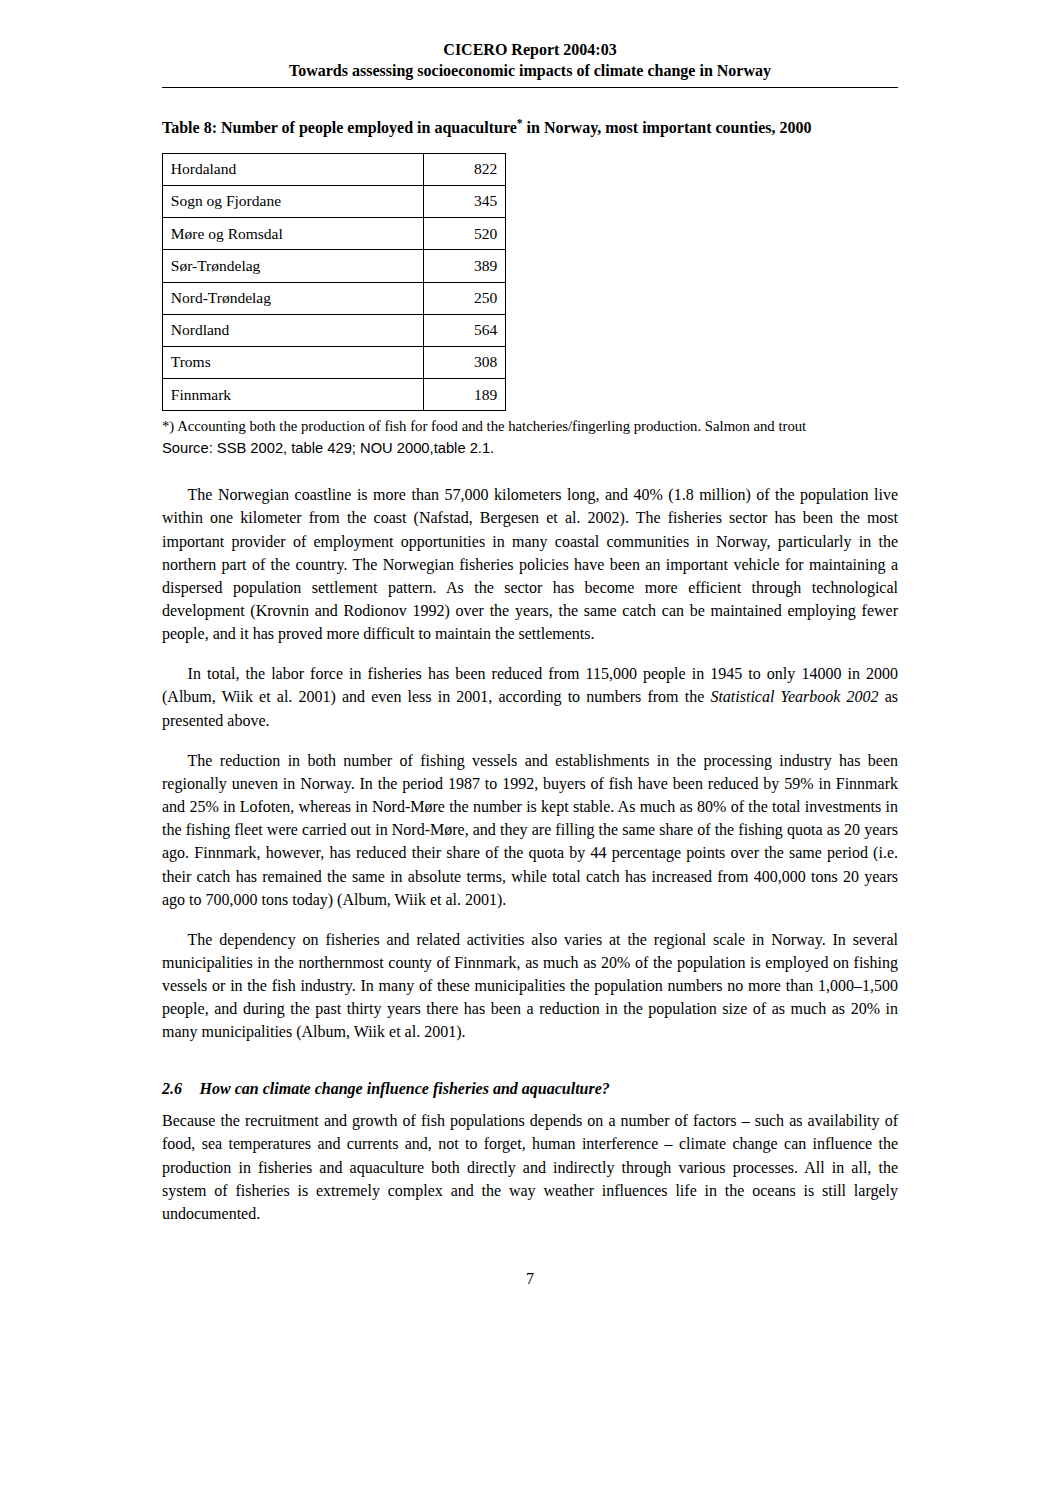CICERO Report 2004:03 Towards assessing socioeconomic impacts of climate change in Norway
Table 8: Number of people employed in aquaculture* in Norway, most important counties, 2000
| Hordaland | 822 |
| Sogn og Fjordane | 345 |
| Møre og Romsdal | 520 |
| Sør-Trøndelag | 389 |
| Nord-Trøndelag | 250 |
| Nordland | 564 |
| Troms | 308 |
| Finnmark | 189 |
*) Accounting both the production of fish for food and the hatcheries/fingerling production. Salmon and trout
Source: SSB 2002, table 429; NOU 2000,table 2.1.
The Norwegian coastline is more than 57,000 kilometers long, and 40% (1.8 million) of the population live within one kilometer from the coast (Nafstad, Bergesen et al. 2002). The fisheries sector has been the most important provider of employment opportunities in many coastal communities in Norway, particularly in the northern part of the country. The Norwegian fisheries policies have been an important vehicle for maintaining a dispersed population settlement pattern. As the sector has become more efficient through technological development (Krovnin and Rodionov 1992) over the years, the same catch can be maintained employing fewer people, and it has proved more difficult to maintain the settlements.
In total, the labor force in fisheries has been reduced from 115,000 people in 1945 to only 14000 in 2000 (Album, Wiik et al. 2001) and even less in 2001, according to numbers from the Statistical Yearbook 2002 as presented above.
The reduction in both number of fishing vessels and establishments in the processing industry has been regionally uneven in Norway. In the period 1987 to 1992, buyers of fish have been reduced by 59% in Finnmark and 25% in Lofoten, whereas in Nord-Møre the number is kept stable. As much as 80% of the total investments in the fishing fleet were carried out in Nord-Møre, and they are filling the same share of the fishing quota as 20 years ago. Finnmark, however, has reduced their share of the quota by 44 percentage points over the same period (i.e. their catch has remained the same in absolute terms, while total catch has increased from 400,000 tons 20 years ago to 700,000 tons today) (Album, Wiik et al. 2001).
The dependency on fisheries and related activities also varies at the regional scale in Norway. In several municipalities in the northernmost county of Finnmark, as much as 20% of the population is employed on fishing vessels or in the fish industry. In many of these municipalities the population numbers no more than 1,000–1,500 people, and during the past thirty years there has been a reduction in the population size of as much as 20% in many municipalities (Album, Wiik et al. 2001).
2.6 How can climate change influence fisheries and aquaculture?
Because the recruitment and growth of fish populations depends on a number of factors – such as availability of food, sea temperatures and currents and, not to forget, human interference – climate change can influence the production in fisheries and aquaculture both directly and indirectly through various processes. All in all, the system of fisheries is extremely complex and the way weather influences life in the oceans is still largely undocumented.
7